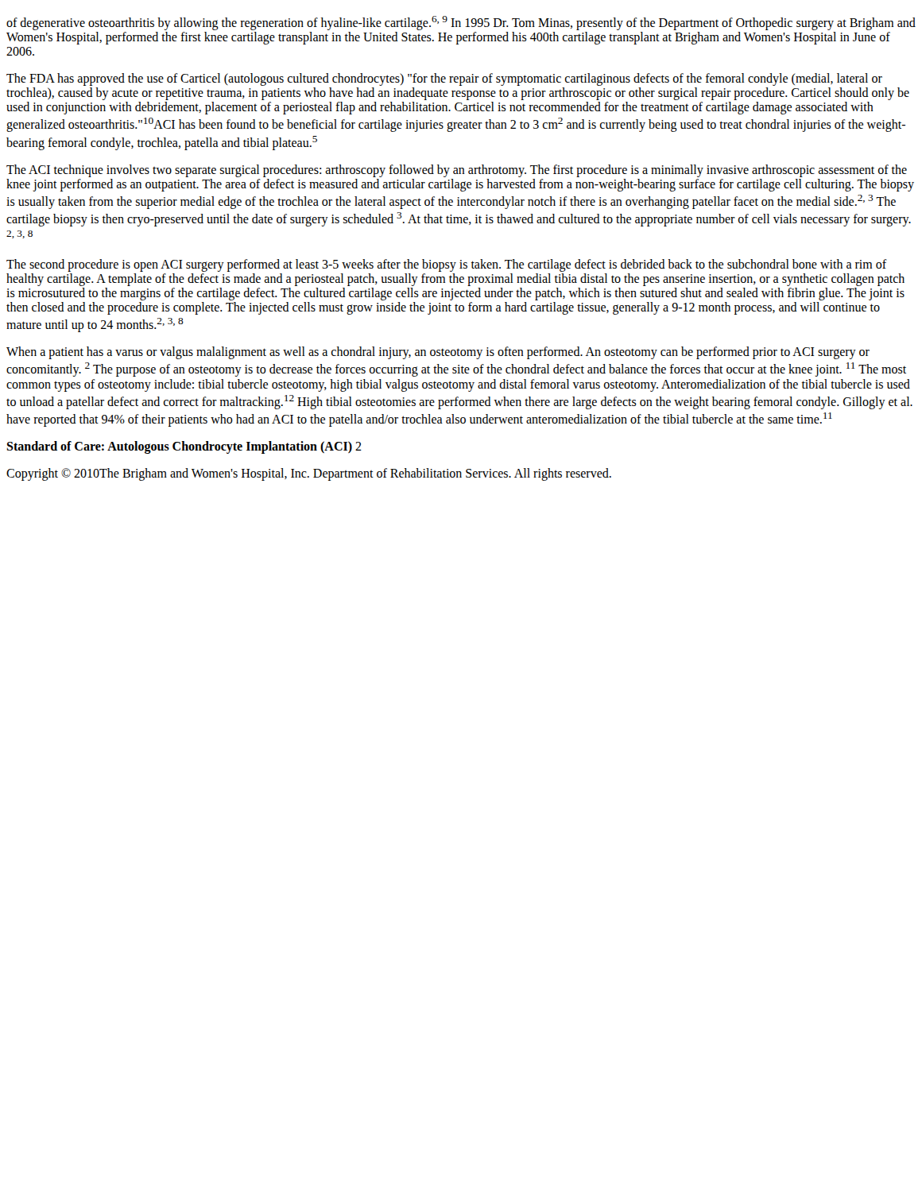of degenerative osteoarthritis by allowing the regeneration of hyaline-like cartilage.6, 9 In 1995 Dr. Tom Minas, presently of the Department of Orthopedic surgery at Brigham and Women's Hospital, performed the first knee cartilage transplant in the United States. He performed his 400th cartilage transplant at Brigham and Women's Hospital in June of 2006.
The FDA has approved the use of Carticel (autologous cultured chondrocytes) "for the repair of symptomatic cartilaginous defects of the femoral condyle (medial, lateral or trochlea), caused by acute or repetitive trauma, in patients who have had an inadequate response to a prior arthroscopic or other surgical repair procedure. Carticel should only be used in conjunction with debridement, placement of a periosteal flap and rehabilitation. Carticel is not recommended for the treatment of cartilage damage associated with generalized osteoarthritis."10ACI has been found to be beneficial for cartilage injuries greater than 2 to 3 cm2 and is currently being used to treat chondral injuries of the weight-bearing femoral condyle, trochlea, patella and tibial plateau.5
The ACI technique involves two separate surgical procedures: arthroscopy followed by an arthrotomy. The first procedure is a minimally invasive arthroscopic assessment of the knee joint performed as an outpatient. The area of defect is measured and articular cartilage is harvested from a non-weight-bearing surface for cartilage cell culturing. The biopsy is usually taken from the superior medial edge of the trochlea or the lateral aspect of the intercondylar notch if there is an overhanging patellar facet on the medial side.2, 3 The cartilage biopsy is then cryo-preserved until the date of surgery is scheduled 3. At that time, it is thawed and cultured to the appropriate number of cell vials necessary for surgery. 2, 3, 8
The second procedure is open ACI surgery performed at least 3-5 weeks after the biopsy is taken. The cartilage defect is debrided back to the subchondral bone with a rim of healthy cartilage. A template of the defect is made and a periosteal patch, usually from the proximal medial tibia distal to the pes anserine insertion, or a synthetic collagen patch is microsutured to the margins of the cartilage defect. The cultured cartilage cells are injected under the patch, which is then sutured shut and sealed with fibrin glue. The joint is then closed and the procedure is complete. The injected cells must grow inside the joint to form a hard cartilage tissue, generally a 9-12 month process, and will continue to mature until up to 24 months.2, 3, 8
When a patient has a varus or valgus malalignment as well as a chondral injury, an osteotomy is often performed. An osteotomy can be performed prior to ACI surgery or concomitantly. 2 The purpose of an osteotomy is to decrease the forces occurring at the site of the chondral defect and balance the forces that occur at the knee joint. 11 The most common types of osteotomy include: tibial tubercle osteotomy, high tibial valgus osteotomy and distal femoral varus osteotomy. Anteromedialization of the tibial tubercle is used to unload a patellar defect and correct for maltracking.12 High tibial osteotomies are performed when there are large defects on the weight bearing femoral condyle. Gillogly et al. have reported that 94% of their patients who had an ACI to the patella and/or trochlea also underwent anteromedialization of the tibial tubercle at the same time.11
Standard of Care: Autologous Chondrocyte Implantation (ACI) 2
Copyright © 2010The Brigham and Women's Hospital, Inc. Department of Rehabilitation Services. All rights reserved.